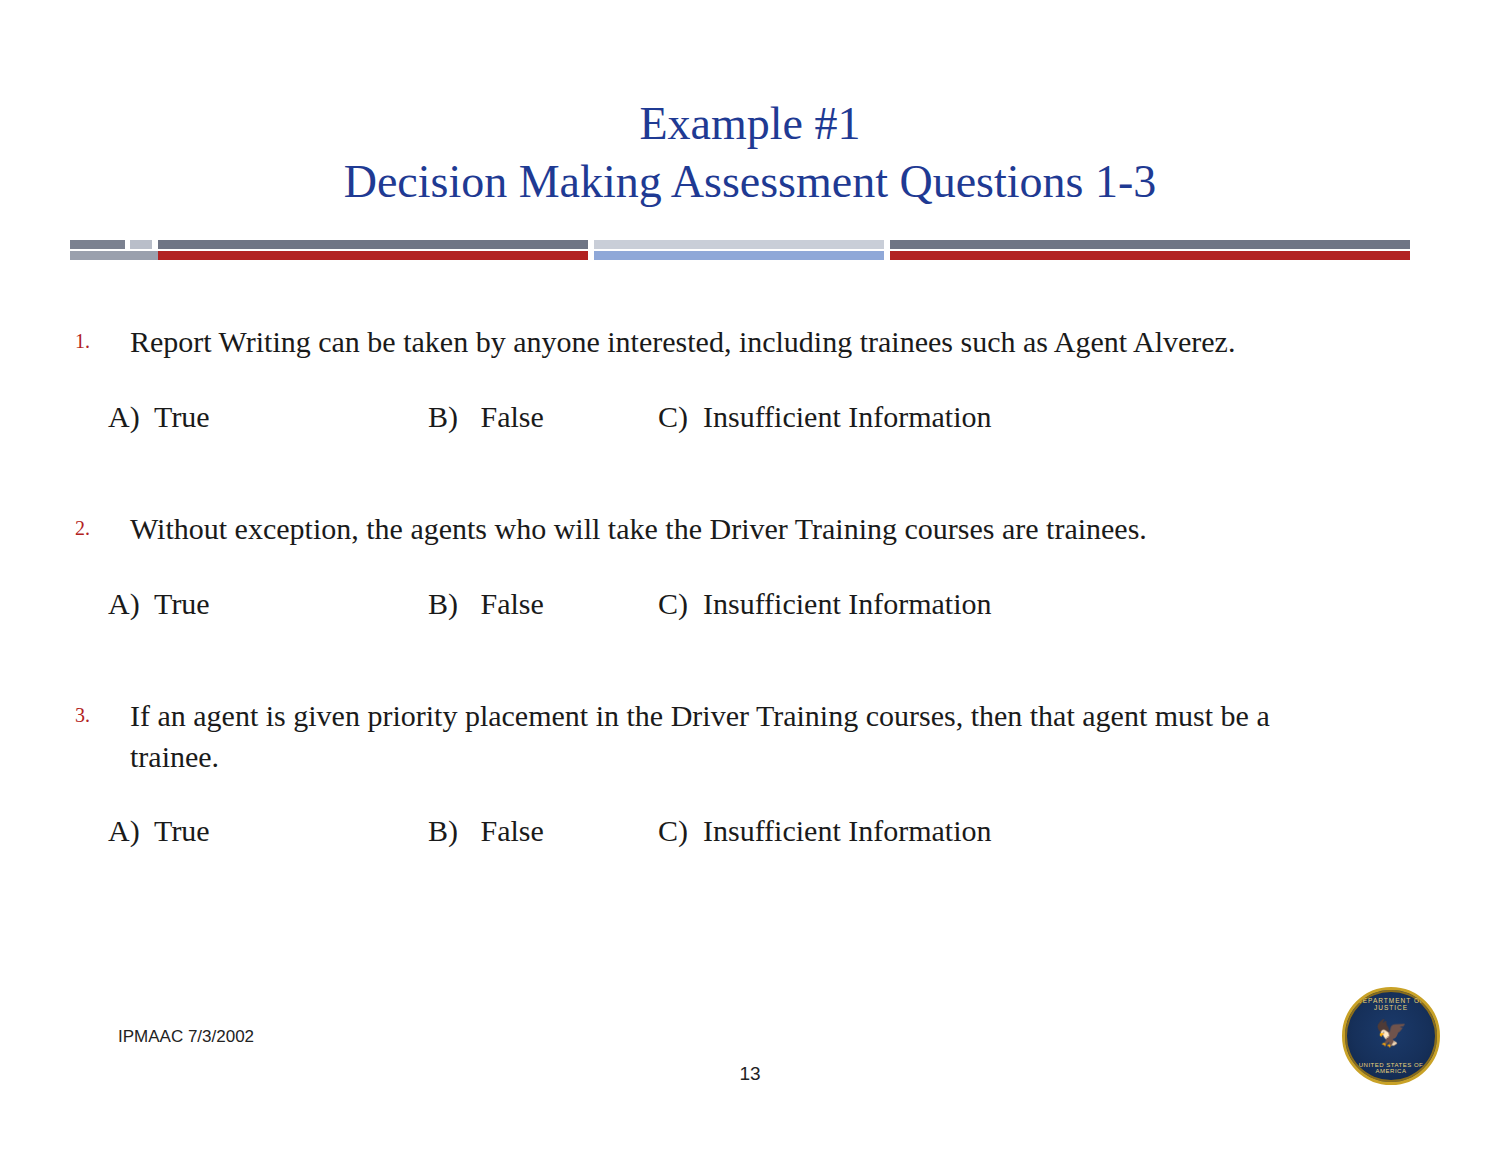Example #1 Decision Making Assessment Questions 1-3
Report Writing can be taken by anyone interested, including trainees such as Agent Alverez.
A) True B) False C) Insufficient Information
Without exception, the agents who will take the Driver Training courses are trainees.
A) True B) False C) Insufficient Information
If an agent is given priority placement in the Driver Training courses, then that agent must be a trainee.
A) True B) False C) Insufficient Information
IPMAAC 7/3/2002
13
DEPARTMENT OF JUSTICE
🦅
UNITED STATES OF AMERICA